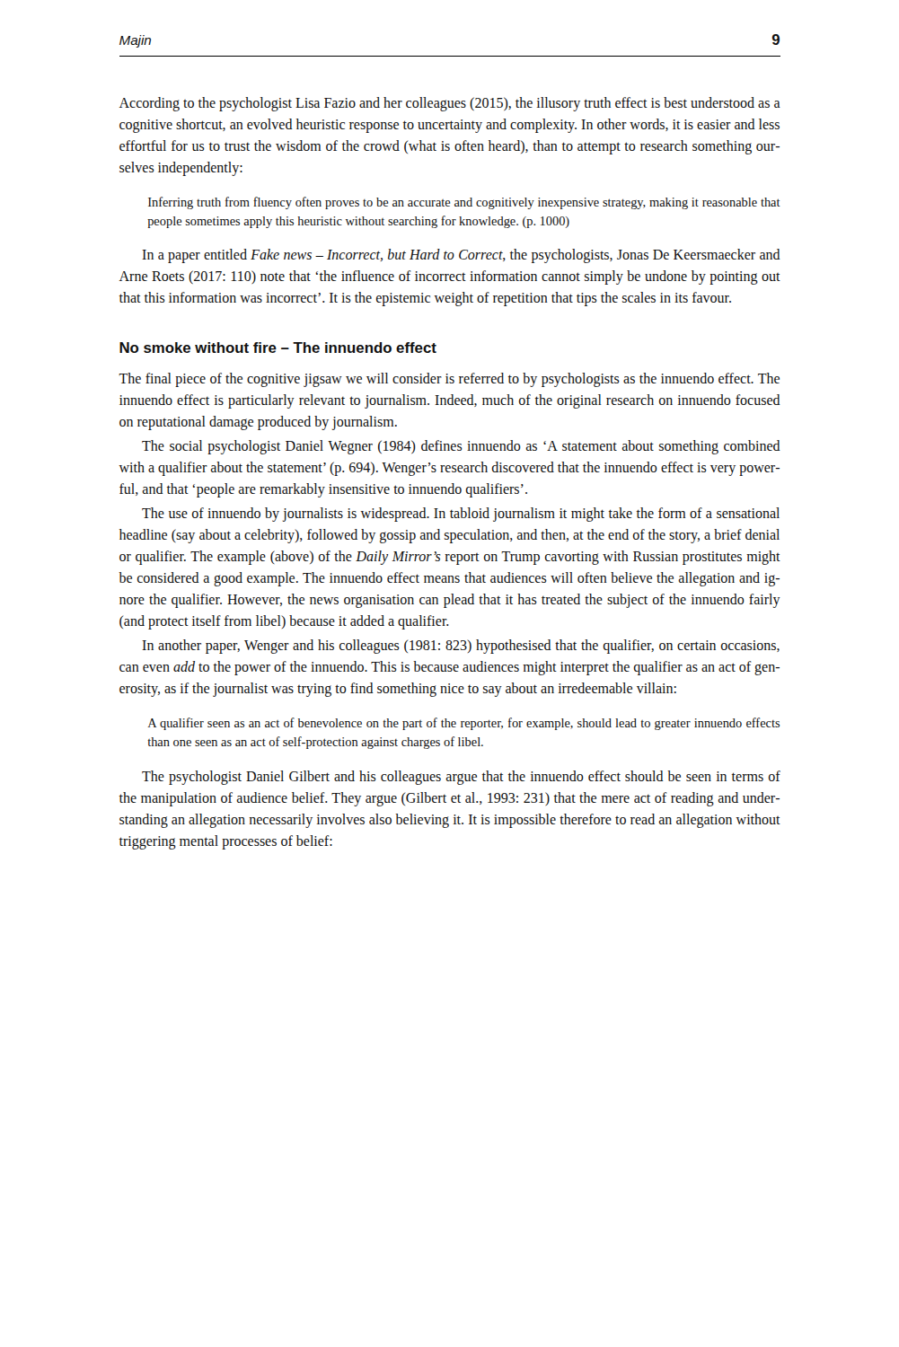Majin 9
According to the psychologist Lisa Fazio and her colleagues (2015), the illusory truth effect is best understood as a cognitive shortcut, an evolved heuristic response to uncertainty and complexity. In other words, it is easier and less effortful for us to trust the wisdom of the crowd (what is often heard), than to attempt to research something ourselves independently:
Inferring truth from fluency often proves to be an accurate and cognitively inexpensive strategy, making it reasonable that people sometimes apply this heuristic without searching for knowledge. (p. 1000)
In a paper entitled Fake news – Incorrect, but Hard to Correct, the psychologists, Jonas De Keersmaecker and Arne Roets (2017: 110) note that ‘the influence of incorrect information cannot simply be undone by pointing out that this information was incorrect’. It is the epistemic weight of repetition that tips the scales in its favour.
No smoke without fire – The innuendo effect
The final piece of the cognitive jigsaw we will consider is referred to by psychologists as the innuendo effect. The innuendo effect is particularly relevant to journalism. Indeed, much of the original research on innuendo focused on reputational damage produced by journalism.
The social psychologist Daniel Wegner (1984) defines innuendo as ‘A statement about something combined with a qualifier about the statement’ (p. 694). Wenger’s research discovered that the innuendo effect is very powerful, and that ‘people are remarkably insensitive to innuendo qualifiers’.
The use of innuendo by journalists is widespread. In tabloid journalism it might take the form of a sensational headline (say about a celebrity), followed by gossip and speculation, and then, at the end of the story, a brief denial or qualifier. The example (above) of the Daily Mirror’s report on Trump cavorting with Russian prostitutes might be considered a good example. The innuendo effect means that audiences will often believe the allegation and ignore the qualifier. However, the news organisation can plead that it has treated the subject of the innuendo fairly (and protect itself from libel) because it added a qualifier.
In another paper, Wenger and his colleagues (1981: 823) hypothesised that the qualifier, on certain occasions, can even add to the power of the innuendo. This is because audiences might interpret the qualifier as an act of generosity, as if the journalist was trying to find something nice to say about an irredeemable villain:
A qualifier seen as an act of benevolence on the part of the reporter, for example, should lead to greater innuendo effects than one seen as an act of self-protection against charges of libel.
The psychologist Daniel Gilbert and his colleagues argue that the innuendo effect should be seen in terms of the manipulation of audience belief. They argue (Gilbert et al., 1993: 231) that the mere act of reading and understanding an allegation necessarily involves also believing it. It is impossible therefore to read an allegation without triggering mental processes of belief: